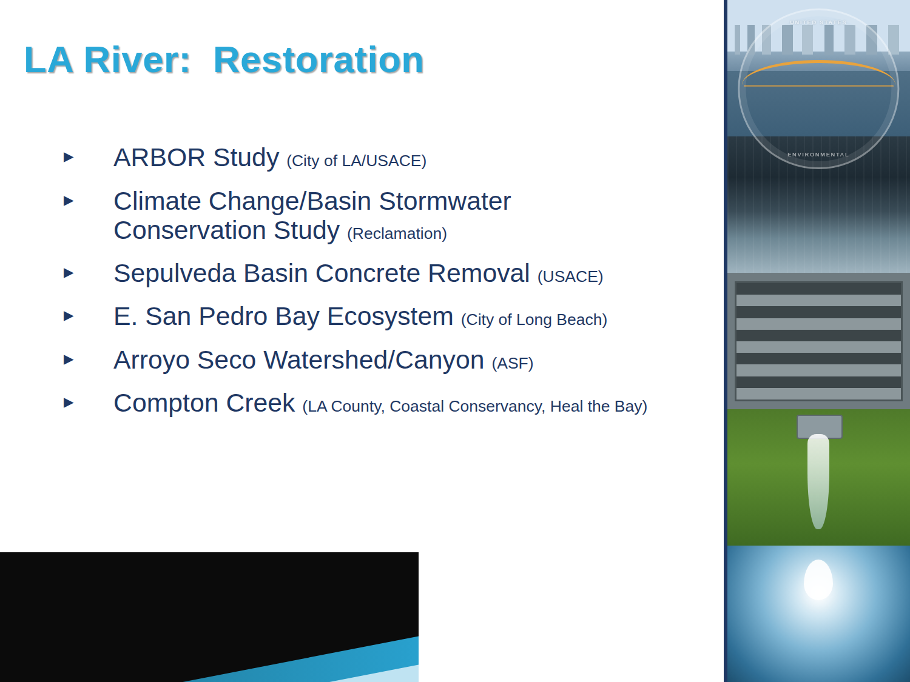LA River: Restoration
ARBOR Study (City of LA/USACE)
Climate Change/Basin Stormwater Conservation Study (Reclamation)
Sepulveda Basin Concrete Removal (USACE)
E. San Pedro Bay Ecosystem (City of Long Beach)
Arroyo Seco Watershed/Canyon (ASF)
Compton Creek (LA County, Coastal Conservancy, Heal the Bay)
United States Environmental